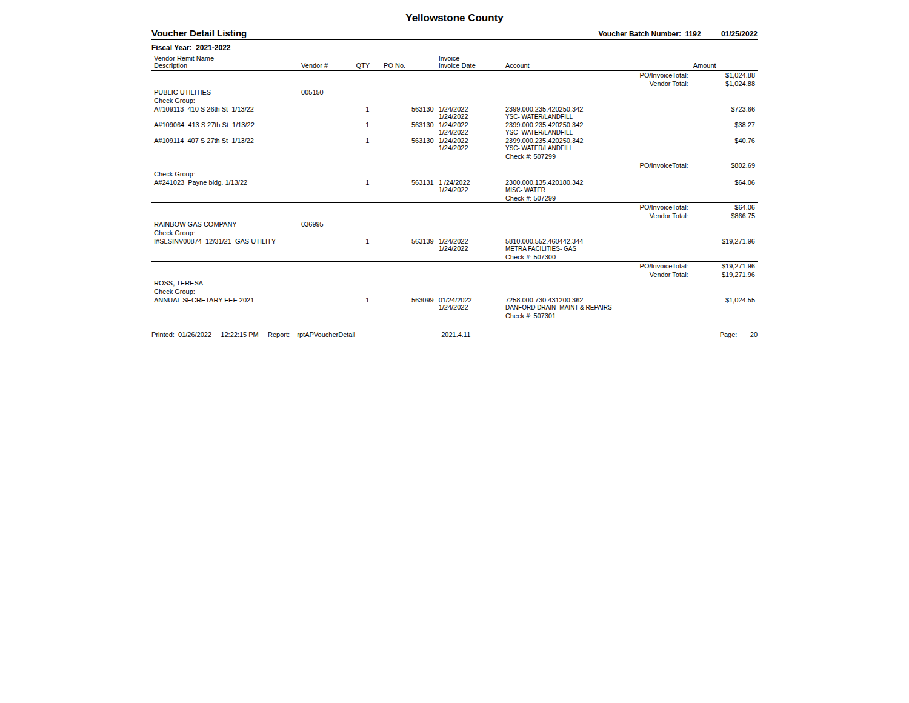Yellowstone County
Voucher Detail Listing
Voucher Batch Number: 1192 01/25/2022
Fiscal Year: 2021-2022
| Vendor Remit Name Description | Vendor # | QTY | PO No. | Invoice Invoice Date | Account | Amount |
| --- | --- | --- | --- | --- | --- | --- |
| | PO/InvoiceTotal: | $1,024.88 |
| | Vendor Total: | $1,024.88 |
| PUBLIC UTILITIES | 005150 | |
| Check Group: | |
| A#109113 410 S 26th St 1/13/22 | | 1 | 563130 | 1/24/2022 1/24/2022 | 2399.000.235.420250.342 YSC- WATER/LANDFILL | $723.66 |
| A#109064 413 S 27th St 1/13/22 | | 1 | 563130 | 1/24/2022 1/24/2022 | 2399.000.235.420250.342 YSC- WATER/LANDFILL | $38.27 |
| A#109114 407 S 27th St 1/13/22 | | 1 | 563130 | 1/24/2022 1/24/2022 | 2399.000.235.420250.342 YSC- WATER/LANDFILL | $40.76 |
| | Check #: 507299 | |
| | PO/InvoiceTotal: | $802.69 |
| Check Group: | |
| A#241023 Payne bldg. 1/13/22 | | 1 | 563131 | 1 /24/2022 1/24/2022 | 2300.000.135.420180.342 MISC- WATER | $64.06 |
| | Check #: 507299 | |
| | PO/InvoiceTotal: | $64.06 |
| | Vendor Total: | $866.75 |
| RAINBOW GAS COMPANY | 036995 | |
| Check Group: | |
| I#SLSINV00874 12/31/21 GAS UTILITY | | 1 | 563139 | 1/24/2022 1/24/2022 | 5810.000.552.460442.344 METRA FACILITIES- GAS | $19,271.96 |
| | Check #: 507300 | |
| | PO/InvoiceTotal: | $19,271.96 |
| | Vendor Total: | $19,271.96 |
| ROSS, TERESA | |
| Check Group: | |
| ANNUAL SECRETARY FEE 2021 | | 1 | 563099 | 01/24/2022 1/24/2022 | 7258.000.730.431200.362 DANFORD DRAIN- MAINT & REPAIRS | $1,024.55 |
| | Check #: 507301 | |
Printed: 01/26/2022 12:22:15 PM Report: rptAPVoucherDetail
2021.4.11
Page: 20